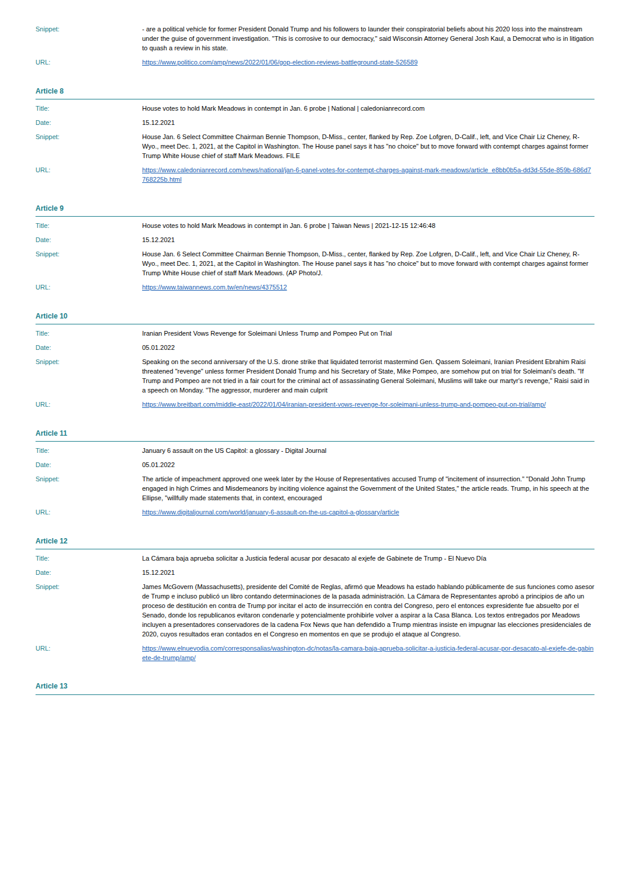| Snippet: | - are a political vehicle for former President Donald Trump and his followers to launder their conspiratorial beliefs about his 2020 loss into the mainstream under the guise of government investigation. "This is corrosive to our democracy," said Wisconsin Attorney General Josh Kaul, a Democrat who is in litigation to quash a review in his state. |
| URL: | https://www.politico.com/amp/news/2022/01/06/gop-election-reviews-battleground-state-526589 |
Article 8
| Title: | House votes to hold Mark Meadows in contempt in Jan. 6 probe / National / caledonianrecord.com |
| Date: | 15.12.2021 |
| Snippet: | House Jan. 6 Select Committee Chairman Bennie Thompson, D-Miss., center, flanked by Rep. Zoe Lofgren, D-Calif., left, and Vice Chair Liz Cheney, R-Wyo., meet Dec. 1, 2021, at the Capitol in Washington. The House panel says it has "no choice" but to move forward with contempt charges against former Trump White House chief of staff Mark Meadows. FILE |
| URL: | https://www.caledonianrecord.com/news/national/jan-6-panel-votes-for-contempt-charges-against-mark-meadows/article_e8bb0b5a-dd3d-55de-859b-686d7768225b.html |
Article 9
| Title: | House votes to hold Mark Meadows in contempt in Jan. 6 probe / Taiwan News / 2021-12-15 12:46:48 |
| Date: | 15.12.2021 |
| Snippet: | House Jan. 6 Select Committee Chairman Bennie Thompson, D-Miss., center, flanked by Rep. Zoe Lofgren, D-Calif., left, and Vice Chair Liz Cheney, R-Wyo., meet Dec. 1, 2021, at the Capitol in Washington. The House panel says it has "no choice" but to move forward with contempt charges against former Trump White House chief of staff Mark Meadows. (AP Photo/J. |
| URL: | https://www.taiwannews.com.tw/en/news/4375512 |
Article 10
| Title: | Iranian President Vows Revenge for Soleimani Unless Trump and Pompeo Put on Trial |
| Date: | 05.01.2022 |
| Snippet: | Speaking on the second anniversary of the U.S. drone strike that liquidated terrorist mastermind Gen. Qassem Soleimani, Iranian President Ebrahim Raisi threatened "revenge" unless former President Donald Trump and his Secretary of State, Mike Pompeo, are somehow put on trial for Soleimani's death. "If Trump and Pompeo are not tried in a fair court for the criminal act of assassinating General Soleimani, Muslims will take our martyr's revenge," Raisi said in a speech on Monday. "The aggressor, murderer and main culprit |
| URL: | https://www.breitbart.com/middle-east/2022/01/04/iranian-president-vows-revenge-for-soleimani-unless-trump-and-pompeo-put-on-trial/amp/ |
Article 11
| Title: | January 6 assault on the US Capitol: a glossary - Digital Journal |
| Date: | 05.01.2022 |
| Snippet: | The article of impeachment approved one week later by the House of Representatives accused Trump of "incitement of insurrection." "Donald John Trump engaged in high Crimes and Misdemeanors by inciting violence against the Government of the United States," the article reads. Trump, in his speech at the Ellipse, "willfully made statements that, in context, encouraged |
| URL: | https://www.digitaljournal.com/world/january-6-assault-on-the-us-capitol-a-glossary/article |
Article 12
| Title: | La Cámara baja aprueba solicitar a Justicia federal acusar por desacato al exjefe de Gabinete de Trump - El Nuevo Día |
| Date: | 15.12.2021 |
| Snippet: | James McGovern (Massachusetts), presidente del Comité de Reglas, afirmó que Meadows ha estado hablando públicamente de sus funciones como asesor de Trump e incluso publicó un libro contando determinaciones de la pasada administración. La Cámara de Representantes aprobó a principios de año un proceso de destitución en contra de Trump por incitar el acto de insurrección en contra del Congreso, pero el entonces expresidente fue absuelto por el Senado, donde los republicanos evitaron condenarle y potencialmente prohibirle volver a aspirar a la Casa Blanca. Los textos entregados por Meadows incluyen a presentadores conservadores de la cadena Fox News que han defendido a Trump mientras insiste en impugnar las elecciones presidenciales de 2020, cuyos resultados eran contados en el Congreso en momentos en que se produjo el ataque al Congreso. |
| URL: | https://www.elnuevodia.com/corresponsalias/washington-dc/notas/la-camara-baja-aprueba-solicitar-a-justicia-federal-acusar-por-desacato-al-exjefe-de-gabinete-de-trump/amp/ |
Article 13